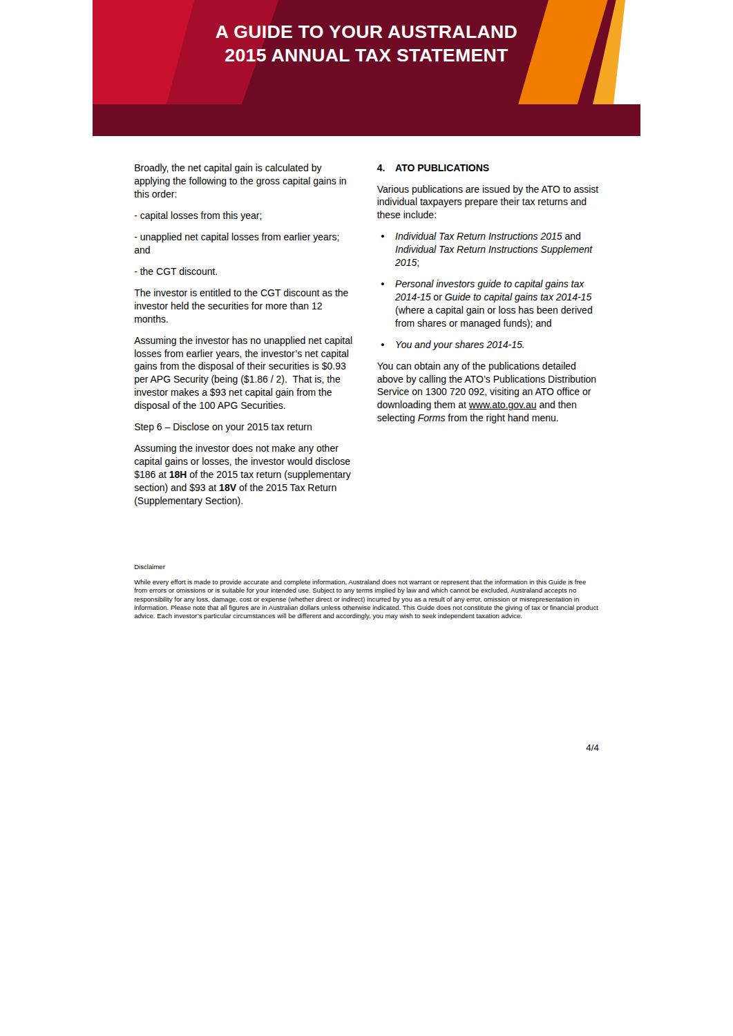A GUIDE TO YOUR AUSTRALAND
2015 ANNUAL TAX STATEMENT
Broadly, the net capital gain is calculated by applying the following to the gross capital gains in this order:
- capital losses from this year;
- unapplied net capital losses from earlier years; and
- the CGT discount.
The investor is entitled to the CGT discount as the investor held the securities for more than 12 months.
Assuming the investor has no unapplied net capital losses from earlier years, the investor’s net capital gains from the disposal of their securities is $0.93 per APG Security (being ($1.86 / 2). That is, the investor makes a $93 net capital gain from the disposal of the 100 APG Securities.
Step 6 – Disclose on your 2015 tax return
Assuming the investor does not make any other capital gains or losses, the investor would disclose $186 at 18H of the 2015 tax return (supplementary section) and $93 at 18V of the 2015 Tax Return (Supplementary Section).
4. ATO PUBLICATIONS
Various publications are issued by the ATO to assist individual taxpayers prepare their tax returns and these include:
Individual Tax Return Instructions 2015 and Individual Tax Return Instructions Supplement 2015;
Personal investors guide to capital gains tax 2014-15 or Guide to capital gains tax 2014-15 (where a capital gain or loss has been derived from shares or managed funds); and
You and your shares 2014-15.
You can obtain any of the publications detailed above by calling the ATO’s Publications Distribution Service on 1300 720 092, visiting an ATO office or downloading them at www.ato.gov.au and then selecting Forms from the right hand menu.
Disclaimer
While every effort is made to provide accurate and complete information, Australand does not warrant or represent that the information in this Guide is free from errors or omissions or is suitable for your intended use. Subject to any terms implied by law and which cannot be excluded, Australand accepts no responsibility for any loss, damage, cost or expense (whether direct or indirect) incurred by you as a result of any error, omission or misrepresentation in information. Please note that all figures are in Australian dollars unless otherwise indicated. This Guide does not constitute the giving of tax or financial product advice. Each investor’s particular circumstances will be different and accordingly, you may wish to seek independent taxation advice.
4/4